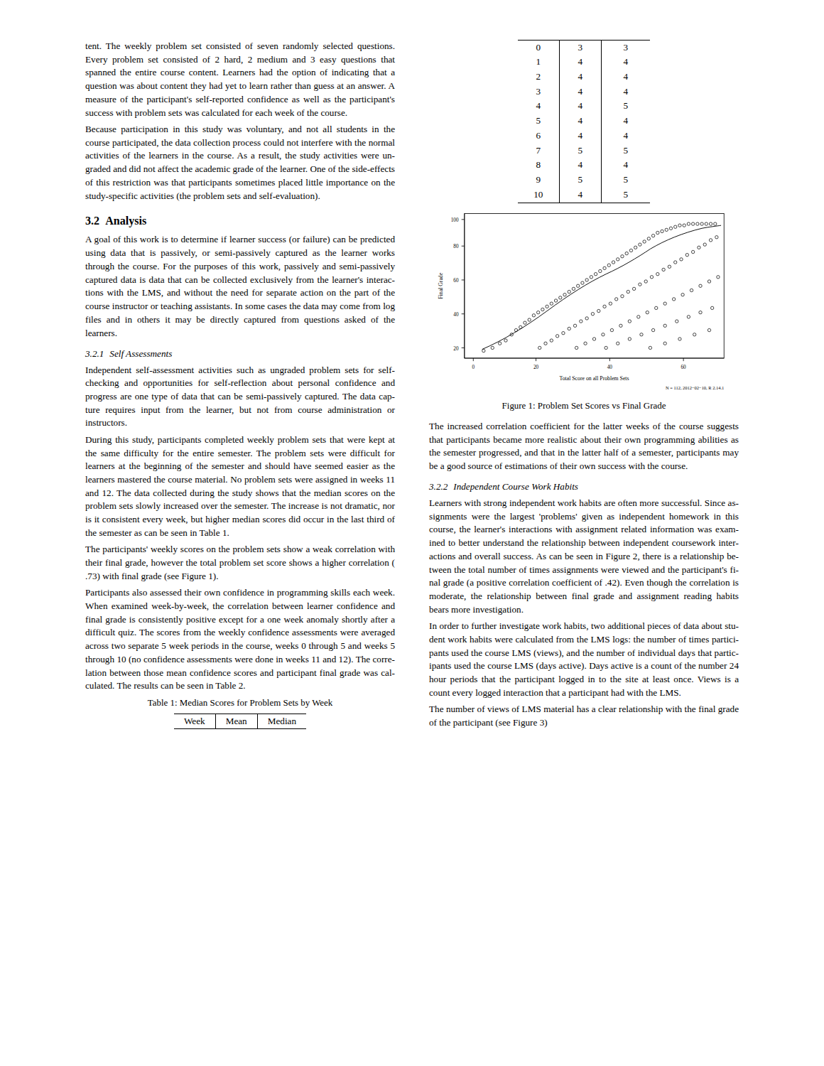tent. The weekly problem set consisted of seven randomly selected questions. Every problem set consisted of 2 hard, 2 medium and 3 easy questions that spanned the entire course content. Learners had the option of indicating that a question was about content they had yet to learn rather than guess at an answer. A measure of the participant's self-reported confidence as well as the participant's success with problem sets was calculated for each week of the course.
Because participation in this study was voluntary, and not all students in the course participated, the data collection process could not interfere with the normal activities of the learners in the course. As a result, the study activities were ungraded and did not affect the academic grade of the learner. One of the side-effects of this restriction was that participants sometimes placed little importance on the study-specific activities (the problem sets and self-evaluation).
3.2 Analysis
A goal of this work is to determine if learner success (or failure) can be predicted using data that is passively, or semi-passively captured as the learner works through the course. For the purposes of this work, passively and semi-passively captured data is data that can be collected exclusively from the learner's interactions with the LMS, and without the need for separate action on the part of the course instructor or teaching assistants. In some cases the data may come from log files and in others it may be directly captured from questions asked of the learners.
3.2.1 Self Assessments
Independent self-assessment activities such as ungraded problem sets for self-checking and opportunities for self-reflection about personal confidence and progress are one type of data that can be semi-passively captured. The data capture requires input from the learner, but not from course administration or instructors.
During this study, participants completed weekly problem sets that were kept at the same difficulty for the entire semester. The problem sets were difficult for learners at the beginning of the semester and should have seemed easier as the learners mastered the course material. No problem sets were assigned in weeks 11 and 12. The data collected during the study shows that the median scores on the problem sets slowly increased over the semester. The increase is not dramatic, nor is it consistent every week, but higher median scores did occur in the last third of the semester as can be seen in Table 1.
The participants' weekly scores on the problem sets show a weak correlation with their final grade, however the total problem set score shows a higher correlation ( .73) with final grade (see Figure 1).
Participants also assessed their own confidence in programming skills each week. When examined week-by-week, the correlation between learner confidence and final grade is consistently positive except for a one week anomaly shortly after a difficult quiz. The scores from the weekly confidence assessments were averaged across two separate 5 week periods in the course, weeks 0 through 5 and weeks 5 through 10 (no confidence assessments were done in weeks 11 and 12). The correlation between those mean confidence scores and participant final grade was calculated. The results can be seen in Table 2.
Table 1: Median Scores for Problem Sets by Week
| Week | Mean | Median |
| --- | --- | --- |
| 0 | 3 | 3 |
| 1 | 4 | 4 |
| 2 | 4 | 4 |
| 3 | 4 | 4 |
| 4 | 4 | 5 |
| 5 | 4 | 4 |
| 6 | 4 | 4 |
| 7 | 5 | 5 |
| 8 | 4 | 4 |
| 9 | 5 | 5 |
| 10 | 4 | 5 |
20 40 60 80 100 0 20 40 60 Final Grade Total Score on all Problem Sets N = 112, 2012−02−10, R 2.14.1
Figure 1: Problem Set Scores vs Final Grade
The increased correlation coefficient for the latter weeks of the course suggests that participants became more realistic about their own programming abilities as the semester progressed, and that in the latter half of a semester, participants may be a good source of estimations of their own success with the course.
3.2.2 Independent Course Work Habits
Learners with strong independent work habits are often more successful. Since assignments were the largest 'problems' given as independent homework in this course, the learner's interactions with assignment related information was examined to better understand the relationship between independent coursework interactions and overall success. As can be seen in Figure 2, there is a relationship between the total number of times assignments were viewed and the participant's final grade (a positive correlation coefficient of .42). Even though the correlation is moderate, the relationship between final grade and assignment reading habits bears more investigation.
In order to further investigate work habits, two additional pieces of data about student work habits were calculated from the LMS logs: the number of times participants used the course LMS (views), and the number of individual days that participants used the course LMS (days active). Days active is a count of the number 24 hour periods that the participant logged in to the site at least once. Views is a count every logged interaction that a participant had with the LMS.
The number of views of LMS material has a clear relationship with the final grade of the participant (see Figure 3)